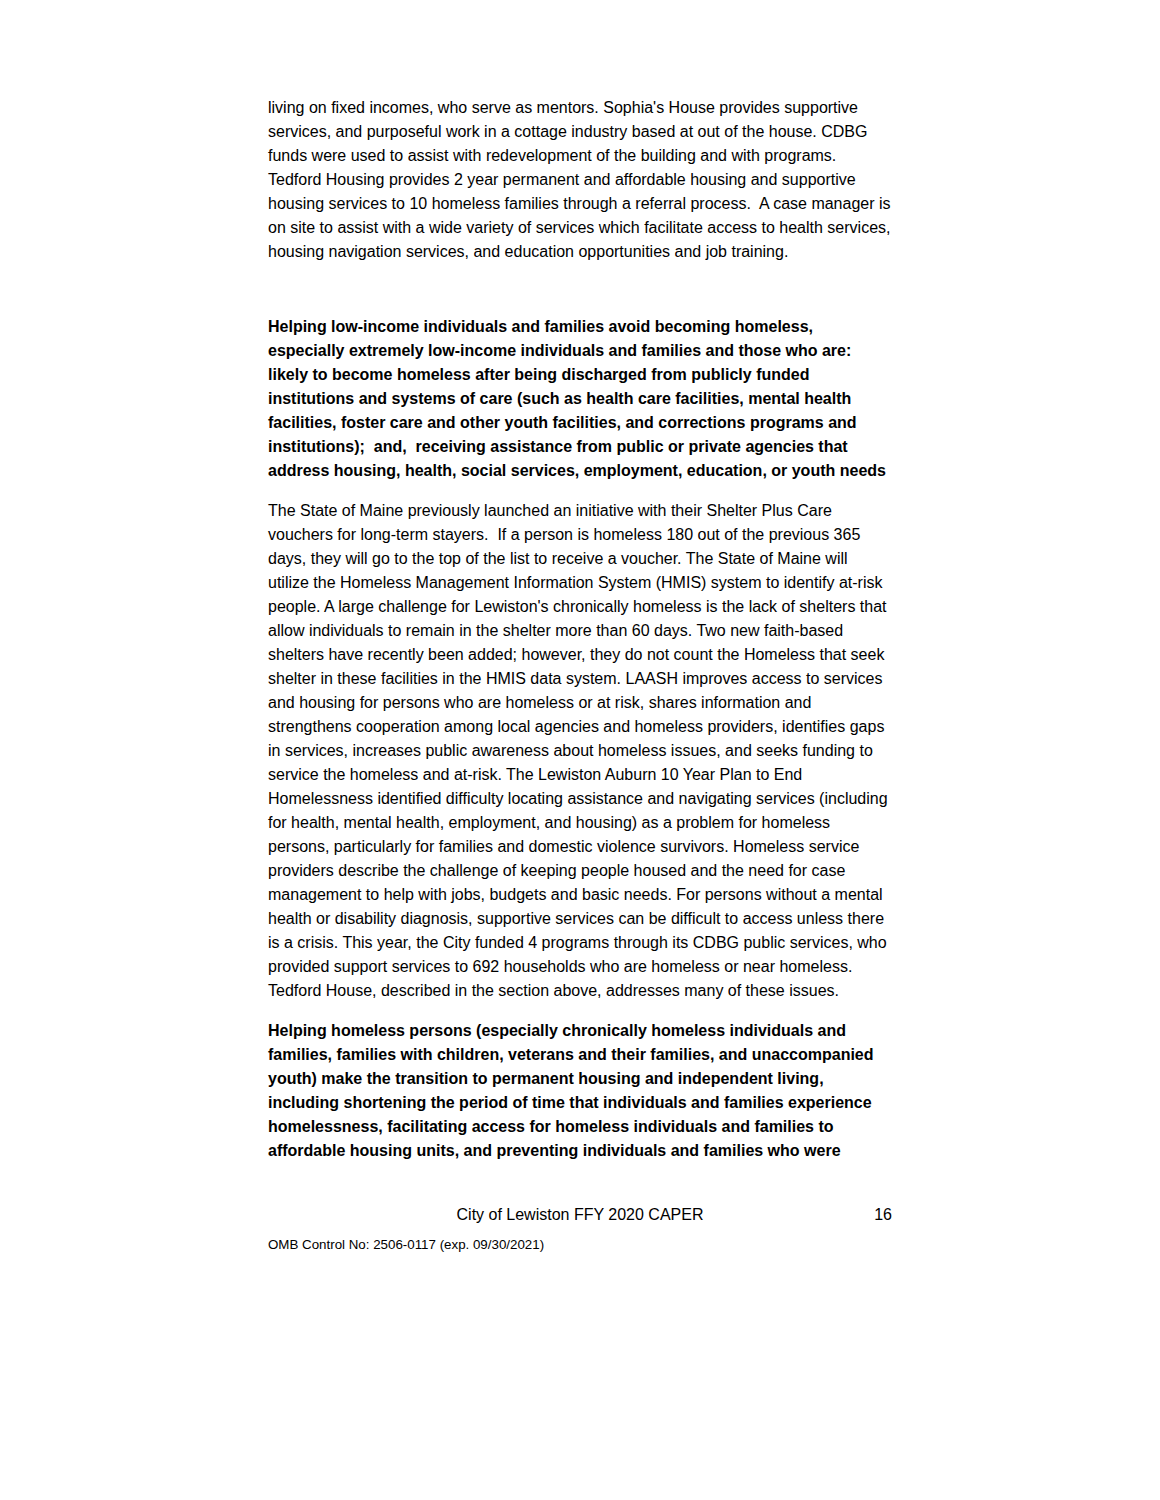living on fixed incomes, who serve as mentors. Sophia's House provides supportive services, and purposeful work in a cottage industry based at out of the house. CDBG funds were used to assist with redevelopment of the building and with programs. Tedford Housing provides 2 year permanent and affordable housing and supportive housing services to 10 homeless families through a referral process. A case manager is on site to assist with a wide variety of services which facilitate access to health services, housing navigation services, and education opportunities and job training.
Helping low-income individuals and families avoid becoming homeless, especially extremely low-income individuals and families and those who are: likely to become homeless after being discharged from publicly funded institutions and systems of care (such as health care facilities, mental health facilities, foster care and other youth facilities, and corrections programs and institutions); and, receiving assistance from public or private agencies that address housing, health, social services, employment, education, or youth needs
The State of Maine previously launched an initiative with their Shelter Plus Care vouchers for long-term stayers. If a person is homeless 180 out of the previous 365 days, they will go to the top of the list to receive a voucher. The State of Maine will utilize the Homeless Management Information System (HMIS) system to identify at-risk people. A large challenge for Lewiston's chronically homeless is the lack of shelters that allow individuals to remain in the shelter more than 60 days. Two new faith-based shelters have recently been added; however, they do not count the Homeless that seek shelter in these facilities in the HMIS data system. LAASH improves access to services and housing for persons who are homeless or at risk, shares information and strengthens cooperation among local agencies and homeless providers, identifies gaps in services, increases public awareness about homeless issues, and seeks funding to service the homeless and at-risk. The Lewiston Auburn 10 Year Plan to End Homelessness identified difficulty locating assistance and navigating services (including for health, mental health, employment, and housing) as a problem for homeless persons, particularly for families and domestic violence survivors. Homeless service providers describe the challenge of keeping people housed and the need for case management to help with jobs, budgets and basic needs. For persons without a mental health or disability diagnosis, supportive services can be difficult to access unless there is a crisis. This year, the City funded 4 programs through its CDBG public services, who provided support services to 692 households who are homeless or near homeless. Tedford House, described in the section above, addresses many of these issues.
Helping homeless persons (especially chronically homeless individuals and families, families with children, veterans and their families, and unaccompanied youth) make the transition to permanent housing and independent living, including shortening the period of time that individuals and families experience homelessness, facilitating access for homeless individuals and families to affordable housing units, and preventing individuals and families who were
City of Lewiston FFY 2020 CAPER 16
OMB Control No: 2506-0117 (exp. 09/30/2021)